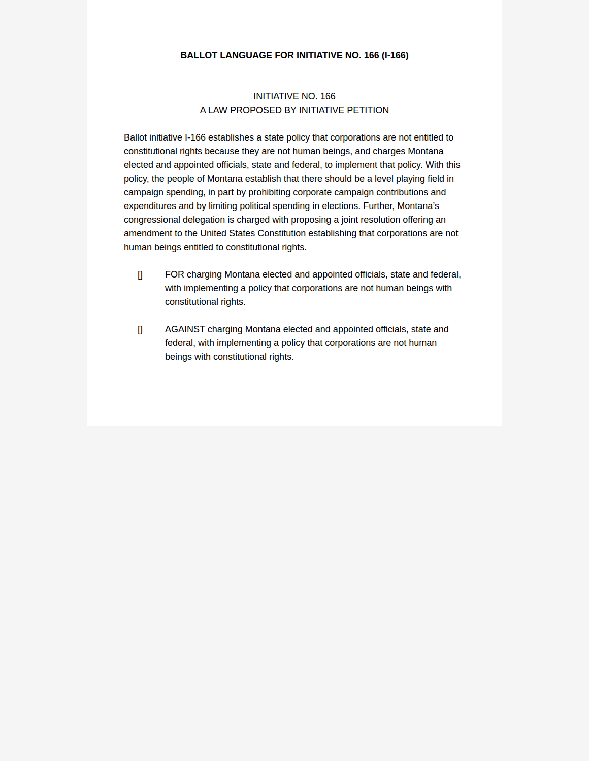BALLOT LANGUAGE FOR INITIATIVE NO. 166 (I-166)
INITIATIVE NO. 166
A LAW PROPOSED BY INITIATIVE PETITION
Ballot initiative I-166 establishes a state policy that corporations are not entitled to constitutional rights because they are not human beings, and charges Montana elected and appointed officials, state and federal, to implement that policy. With this policy, the people of Montana establish that there should be a level playing field in campaign spending, in part by prohibiting corporate campaign contributions and expenditures and by limiting political spending in elections. Further, Montana’s congressional delegation is charged with proposing a joint resolution offering an amendment to the United States Constitution establishing that corporations are not human beings entitled to constitutional rights.
[] FOR charging Montana elected and appointed officials, state and federal, with implementing a policy that corporations are not human beings with constitutional rights.
[] AGAINST charging Montana elected and appointed officials, state and federal, with implementing a policy that corporations are not human beings with constitutional rights.